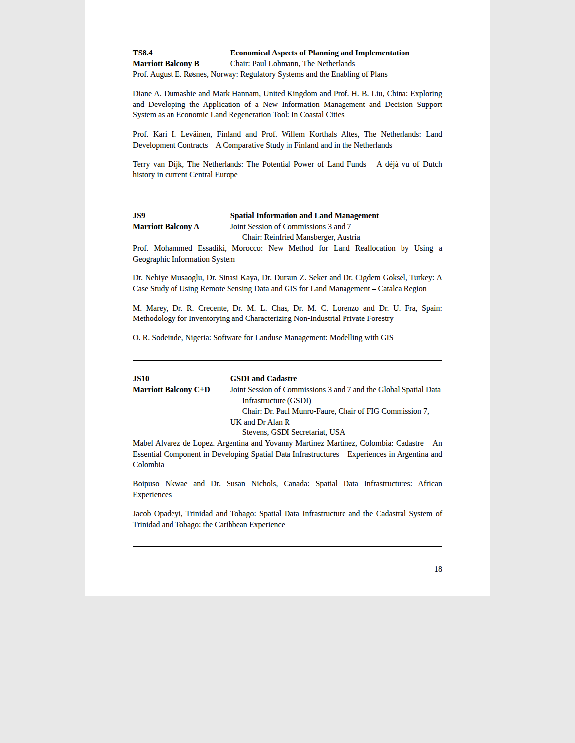TS8.4
Economical Aspects of Planning and Implementation
Marriott Balcony B
Chair: Paul Lohmann, The Netherlands
Prof. August E. Røsnes, Norway: Regulatory Systems and the Enabling of Plans
Diane A. Dumashie and Mark Hannam, United Kingdom and Prof. H. B. Liu, China: Exploring and Developing the Application of a New Information Management and Decision Support System as an Economic Land Regeneration Tool: In Coastal Cities
Prof. Kari I. Leväinen, Finland and Prof. Willem Korthals Altes, The Netherlands: Land Development Contracts – A Comparative Study in Finland and in the Netherlands
Terry van Dijk, The Netherlands: The Potential Power of Land Funds – A déjà vu of Dutch history in current Central Europe
JS9
Spatial Information and Land Management
Marriott Balcony A
Joint Session of Commissions 3 and 7
Chair: Reinfried Mansberger, Austria
Prof. Mohammed Essadiki, Morocco: New Method for Land Reallocation by Using a Geographic Information System
Dr. Nebiye Musaoglu, Dr. Sinasi Kaya, Dr. Dursun Z. Seker and Dr. Cigdem Goksel, Turkey: A Case Study of Using Remote Sensing Data and GIS for Land Management – Catalca Region
M. Marey, Dr. R. Crecente, Dr. M. L. Chas, Dr. M. C. Lorenzo and Dr. U. Fra, Spain: Methodology for Inventorying and Characterizing Non-Industrial Private Forestry
O. R. Sodeinde, Nigeria: Software for Landuse Management: Modelling with GIS
JS10
GSDI and Cadastre
Marriott Balcony C+D
Joint Session of Commissions 3 and 7 and the Global Spatial Data
Infrastructure (GSDI)
Chair: Dr. Paul Munro-Faure, Chair of FIG Commission 7, UK and Dr Alan R
Stevens, GSDI Secretariat, USA
Mabel Alvarez de Lopez. Argentina and Yovanny Martinez Martinez, Colombia: Cadastre – An Essential Component in Developing Spatial Data Infrastructures – Experiences in Argentina and Colombia
Boipuso Nkwae and Dr. Susan Nichols, Canada: Spatial Data Infrastructures: African Experiences
Jacob Opadeyi, Trinidad and Tobago: Spatial Data Infrastructure and the Cadastral System of Trinidad and Tobago: the Caribbean Experience
18